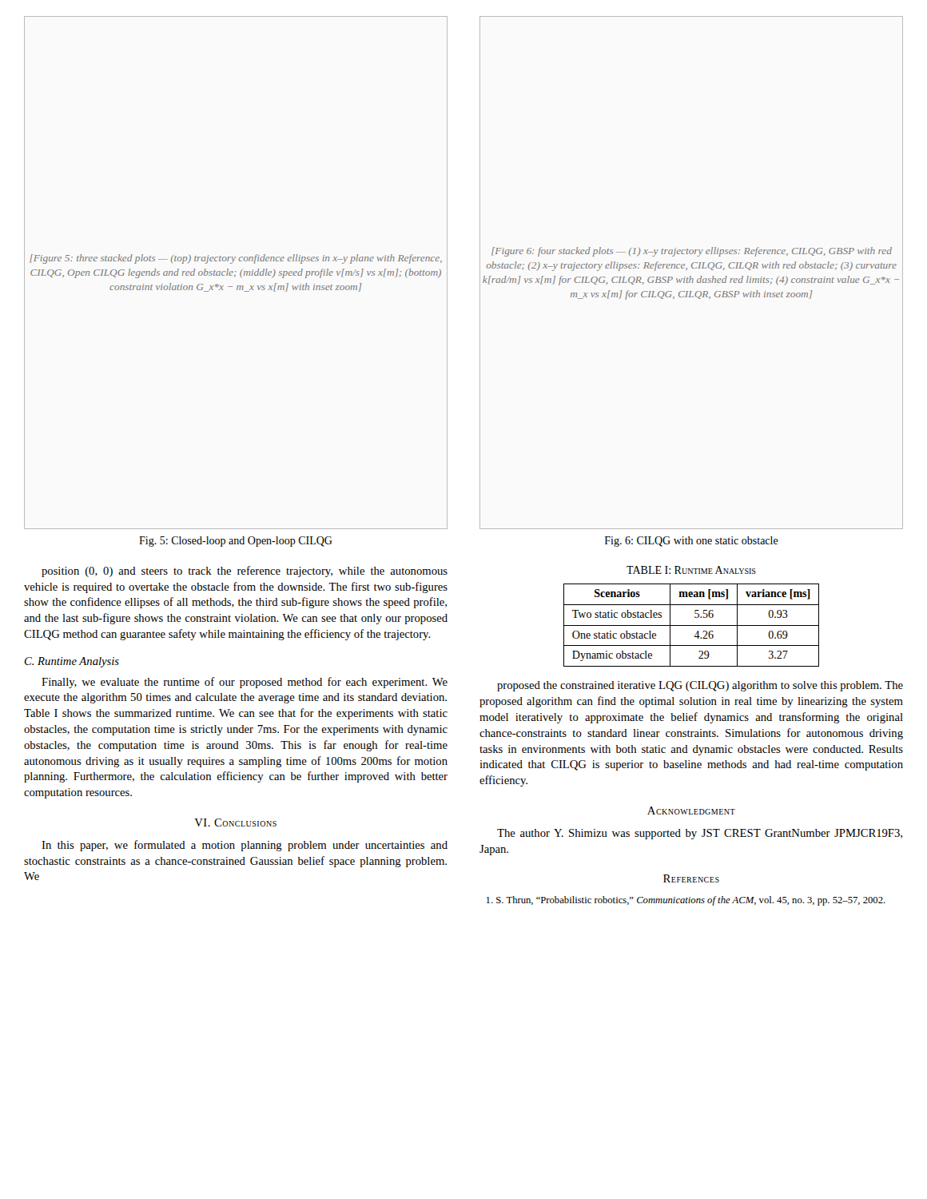[Figure 5: three stacked plots — (top) trajectory confidence ellipses in x–y plane with Reference, CILQG, Open CILQG legends and red obstacle; (middle) speed profile v[m/s] vs x[m]; (bottom) constraint violation G_x*x − m_x vs x[m] with inset zoom]
Fig. 5: Closed-loop and Open-loop CILQG
position (0, 0) and steers to track the reference trajectory, while the autonomous vehicle is required to overtake the obstacle from the downside. The first two sub-figures show the confidence ellipses of all methods, the third sub-figure shows the speed profile, and the last sub-figure shows the constraint violation. We can see that only our proposed CILQG method can guarantee safety while maintaining the efficiency of the trajectory.
C. Runtime Analysis
Finally, we evaluate the runtime of our proposed method for each experiment. We execute the algorithm 50 times and calculate the average time and its standard deviation. Table I shows the summarized runtime. We can see that for the experiments with static obstacles, the computation time is strictly under 7ms. For the experiments with dynamic obstacles, the computation time is around 30ms. This is far enough for real-time autonomous driving as it usually requires a sampling time of 100ms 200ms for motion planning. Furthermore, the calculation efficiency can be further improved with better computation resources.
VI. Conclusions
In this paper, we formulated a motion planning problem under uncertainties and stochastic constraints as a chance-constrained Gaussian belief space planning problem. We
[Figure 6: four stacked plots — (1) x–y trajectory ellipses: Reference, CILQG, GBSP with red obstacle; (2) x–y trajectory ellipses: Reference, CILQG, CILQR with red obstacle; (3) curvature k[rad/m] vs x[m] for CILQG, CILQR, GBSP with dashed red limits; (4) constraint value G_x*x − m_x vs x[m] for CILQG, CILQR, GBSP with inset zoom]
Fig. 6: CILQG with one static obstacle
TABLE I: Runtime Analysis
| Scenarios | mean [ms] | variance [ms] |
| --- | --- | --- |
| Two static obstacles | 5.56 | 0.93 |
| One static obstacle | 4.26 | 0.69 |
| Dynamic obstacle | 29 | 3.27 |
proposed the constrained iterative LQG (CILQG) algorithm to solve this problem. The proposed algorithm can find the optimal solution in real time by linearizing the system model iteratively to approximate the belief dynamics and transforming the original chance-constraints to standard linear constraints. Simulations for autonomous driving tasks in environments with both static and dynamic obstacles were conducted. Results indicated that CILQG is superior to baseline methods and had real-time computation efficiency.
Acknowledgment
The author Y. Shimizu was supported by JST CREST GrantNumber JPMJCR19F3, Japan.
References
S. Thrun, “Probabilistic robotics,” Communications of the ACM, vol. 45, no. 3, pp. 52–57, 2002.